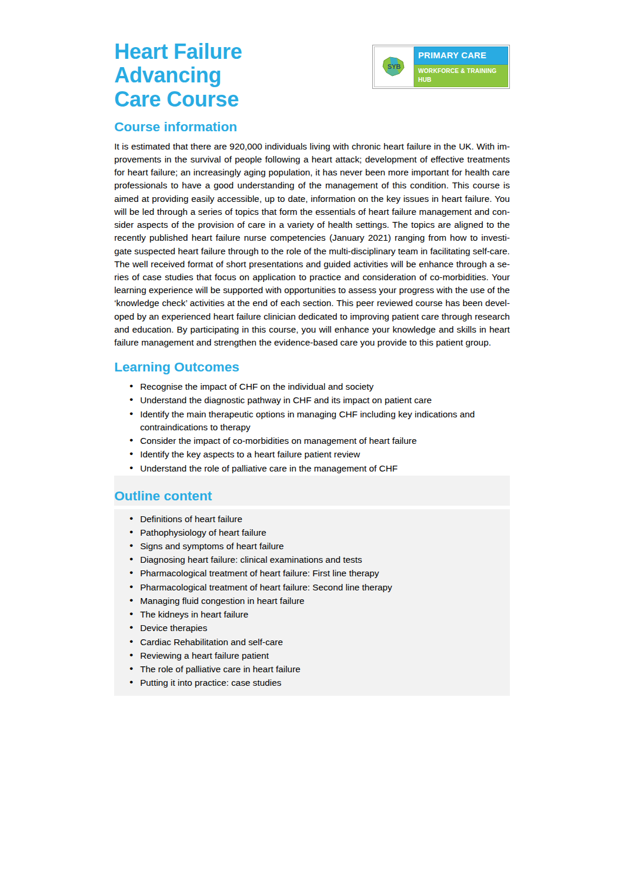Heart Failure Advancing
Care Course
SYB
PRIMARY CARE
WORKFORCE & TRAINING HUB
Course information
It is estimated that there are 920,000 individuals living with chronic heart failure in the UK. With improvements in the survival of people following a heart attack; development of effective treatments for heart failure; an increasingly aging population, it has never been more important for health care professionals to have a good understanding of the management of this condition. This course is aimed at providing easily accessible, up to date, information on the key issues in heart failure. You will be led through a series of topics that form the essentials of heart failure management and consider aspects of the provision of care in a variety of health settings. The topics are aligned to the recently published heart failure nurse competencies (January 2021) ranging from how to investigate suspected heart failure through to the role of the multi-disciplinary team in facilitating self-care. The well received format of short presentations and guided activities will be enhance through a series of case studies that focus on application to practice and consideration of co-morbidities. Your learning experience will be supported with opportunities to assess your progress with the use of the ‘knowledge check’ activities at the end of each section. This peer reviewed course has been developed by an experienced heart failure clinician dedicated to improving patient care through research and education. By participating in this course, you will enhance your knowledge and skills in heart failure management and strengthen the evidence-based care you provide to this patient group.
Learning Outcomes
Recognise the impact of CHF on the individual and society
Understand the diagnostic pathway in CHF and its impact on patient care
Identify the main therapeutic options in managing CHF including key indications and contraindications to therapy
Consider the impact of co-morbidities on management of heart failure
Identify the key aspects to a heart failure patient review
Understand the role of palliative care in the management of CHF
Outline content
Definitions of heart failure
Pathophysiology of heart failure
Signs and symptoms of heart failure
Diagnosing heart failure: clinical examinations and tests
Pharmacological treatment of heart failure: First line therapy
Pharmacological treatment of heart failure: Second line therapy
Managing fluid congestion in heart failure
The kidneys in heart failure
Device therapies
Cardiac Rehabilitation and self-care
Reviewing a heart failure patient
The role of palliative care in heart failure
Putting it into practice: case studies